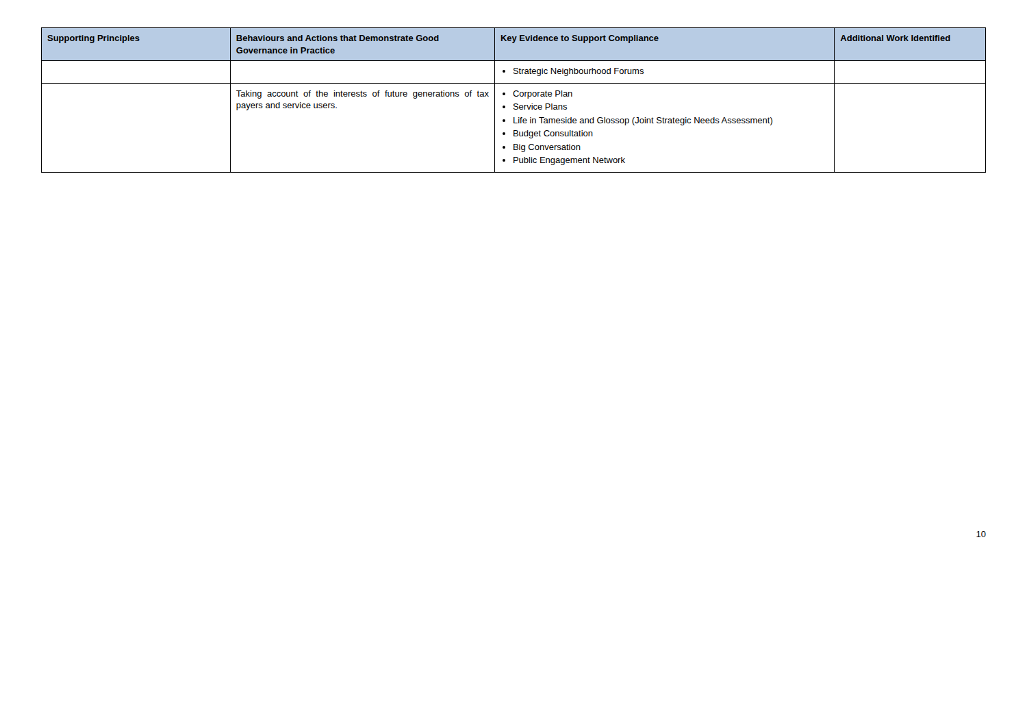| Supporting Principles | Behaviours and Actions that Demonstrate Good Governance in Practice | Key Evidence to Support Compliance | Additional Work Identified |
| --- | --- | --- | --- |
| | | Strategic Neighbourhood Forums | |
| | Taking account of the interests of future generations of tax payers and service users. | Corporate Plan Service Plans Life in Tameside and Glossop (Joint Strategic Needs Assessment) Budget Consultation Big Conversation Public Engagement Network | |
10